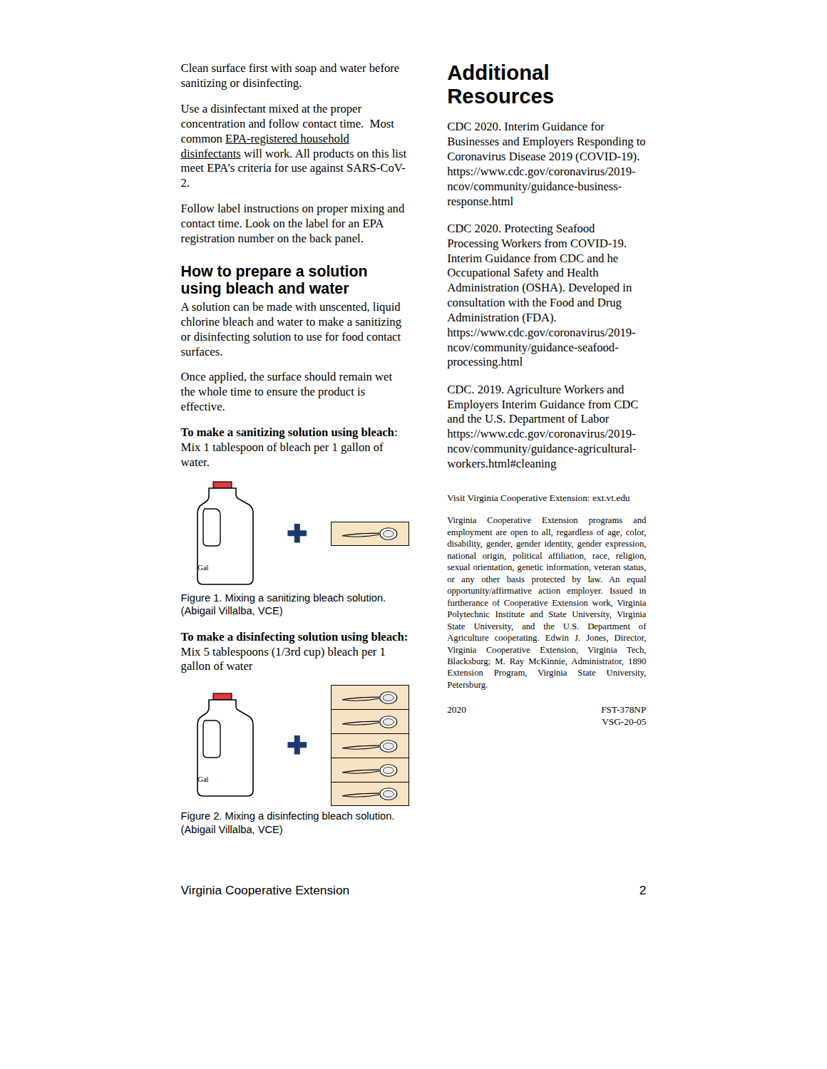Clean surface first with soap and water before sanitizing or disinfecting.
Use a disinfectant mixed at the proper concentration and follow contact time. Most common EPA-registered household disinfectants will work. All products on this list meet EPA’s criteria for use against SARS-CoV-2.
Follow label instructions on proper mixing and contact time. Look on the label for an EPA registration number on the back panel.
How to prepare a solution using bleach and water
A solution can be made with unscented, liquid chlorine bleach and water to make a sanitizing or disinfecting solution to use for food contact surfaces.
Once applied, the surface should remain wet the whole time to ensure the product is effective.
To make a sanitizing solution using bleach: Mix 1 tablespoon of bleach per 1 gallon of water.
Gal
✚
Figure 1. Mixing a sanitizing bleach solution. (Abigail Villalba, VCE)
To make a disinfecting solution using bleach: Mix 5 tablespoons (1/3rd cup) bleach per 1 gallon of water
Gal
✚
Figure 2. Mixing a disinfecting bleach solution. (Abigail Villalba, VCE)
Additional Resources
CDC 2020. Interim Guidance for Businesses and Employers Responding to Coronavirus Disease 2019 (COVID-19).
https://www.cdc.gov/coronavirus/2019-ncov/community/guidance-business-response.html
CDC 2020. Protecting Seafood Processing Workers from COVID-19. Interim Guidance from CDC and he Occupational Safety and Health Administration (OSHA). Developed in consultation with the Food and Drug Administration (FDA).
https://www.cdc.gov/coronavirus/2019-ncov/community/guidance-seafood-processing.html
CDC. 2019. Agriculture Workers and Employers Interim Guidance from CDC and the U.S. Department of Labor
https://www.cdc.gov/coronavirus/2019-ncov/community/guidance-agricultural-workers.html#cleaning
Visit Virginia Cooperative Extension: ext.vt.edu
Virginia Cooperative Extension programs and employment are open to all, regardless of age, color, disability, gender, gender identity, gender expression, national origin, political affiliation, race, religion, sexual orientation, genetic information, veteran status, or any other basis protected by law. An equal opportunity/affirmative action employer. Issued in furtherance of Cooperative Extension work, Virginia Polytechnic Institute and State University, Virginia State University, and the U.S. Department of Agriculture cooperating. Edwin J. Jones, Director, Virginia Cooperative Extension, Virginia Tech, Blacksburg; M. Ray McKinnie, Administrator, 1890 Extension Program, Virginia State University, Petersburg.
2020
FST-378NP
VSG-20-05
Virginia Cooperative Extension
2